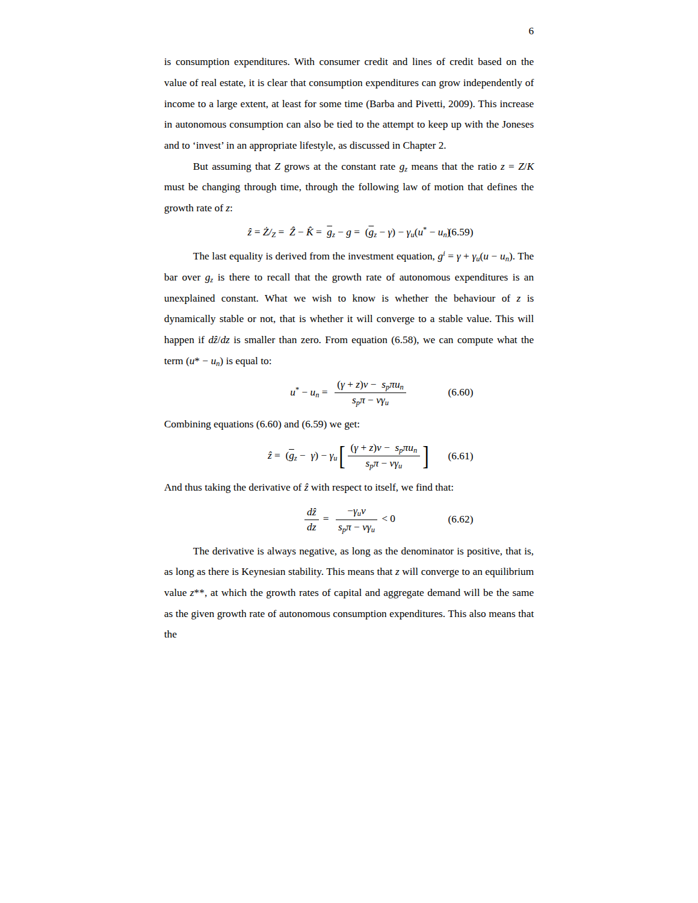6
is consumption expenditures. With consumer credit and lines of credit based on the value of real estate, it is clear that consumption expenditures can grow independently of income to a large extent, at least for some time (Barba and Pivetti, 2009). This increase in autonomous consumption can also be tied to the attempt to keep up with the Joneses and to ‘invest’ in an appropriate lifestyle, as discussed in Chapter 2.
But assuming that Z grows at the constant rate gz means that the ratio z = Z/K must be changing through time, through the following law of motion that defines the growth rate of z:
ẑ = Ż/Z = Ẑ − K̂ = gz − g = (gz − γ) − γu(u* − un)
(6.59)
The last equality is derived from the investment equation, gi = γ + γu(u − un). The bar over gz is there to recall that the growth rate of autonomous expenditures is an unexplained constant. What we wish to know is whether the behaviour of z is dynamically stable or not, that is whether it will converge to a stable value. This will happen if dẑ/dz is smaller than zero. From equation (6.58), we can compute what the term (u* − un) is equal to:
u* − un = (γ + z)v − sp πun sp π − vγu
(6.60)
Combining equations (6.60) and (6.59) we get:
ẑ = (gz − γ) − γu[(γ + z)v − sp πun sp π − vγu]
(6.61)
And thus taking the derivative of ẑ with respect to itself, we find that:
dẑ dz = −γuv sp π − vγu < 0
(6.62)
The derivative is always negative, as long as the denominator is positive, that is, as long as there is Keynesian stability. This means that z will converge to an equilibrium value z**, at which the growth rates of capital and aggregate demand will be the same as the given growth rate of autonomous consumption expenditures. This also means that the